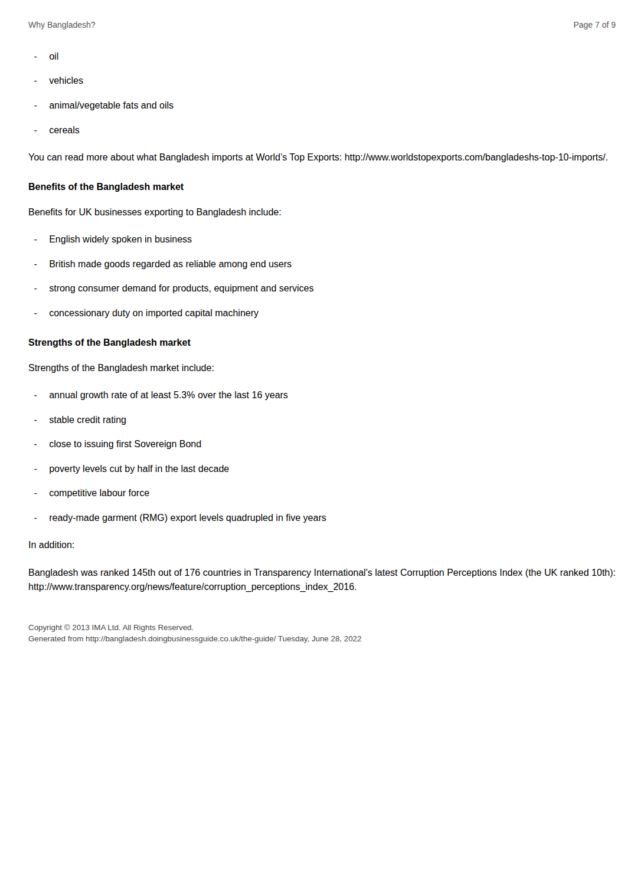Why Bangladesh? Page 7 of 9
oil
vehicles
animal/vegetable fats and oils
cereals
You can read more about what Bangladesh imports at World’s Top Exports: http://www.worldstopexports.com/bangladeshs-top-10-imports/.
Benefits of the Bangladesh market
Benefits for UK businesses exporting to Bangladesh include:
English widely spoken in business
British made goods regarded as reliable among end users
strong consumer demand for products, equipment and services
concessionary duty on imported capital machinery
Strengths of the Bangladesh market
Strengths of the Bangladesh market include:
annual growth rate of at least 5.3% over the last 16 years
stable credit rating
close to issuing first Sovereign Bond
poverty levels cut by half in the last decade
competitive labour force
ready-made garment (RMG) export levels quadrupled in five years
In addition:
Bangladesh was ranked 145th out of 176 countries in Transparency International's latest Corruption Perceptions Index (the UK ranked 10th): http://www.transparency.org/news/feature/corruption_perceptions_index_2016.
Copyright © 2013 IMA Ltd. All Rights Reserved.
Generated from http://bangladesh.doingbusinessguide.co.uk/the-guide/ Tuesday, June 28, 2022